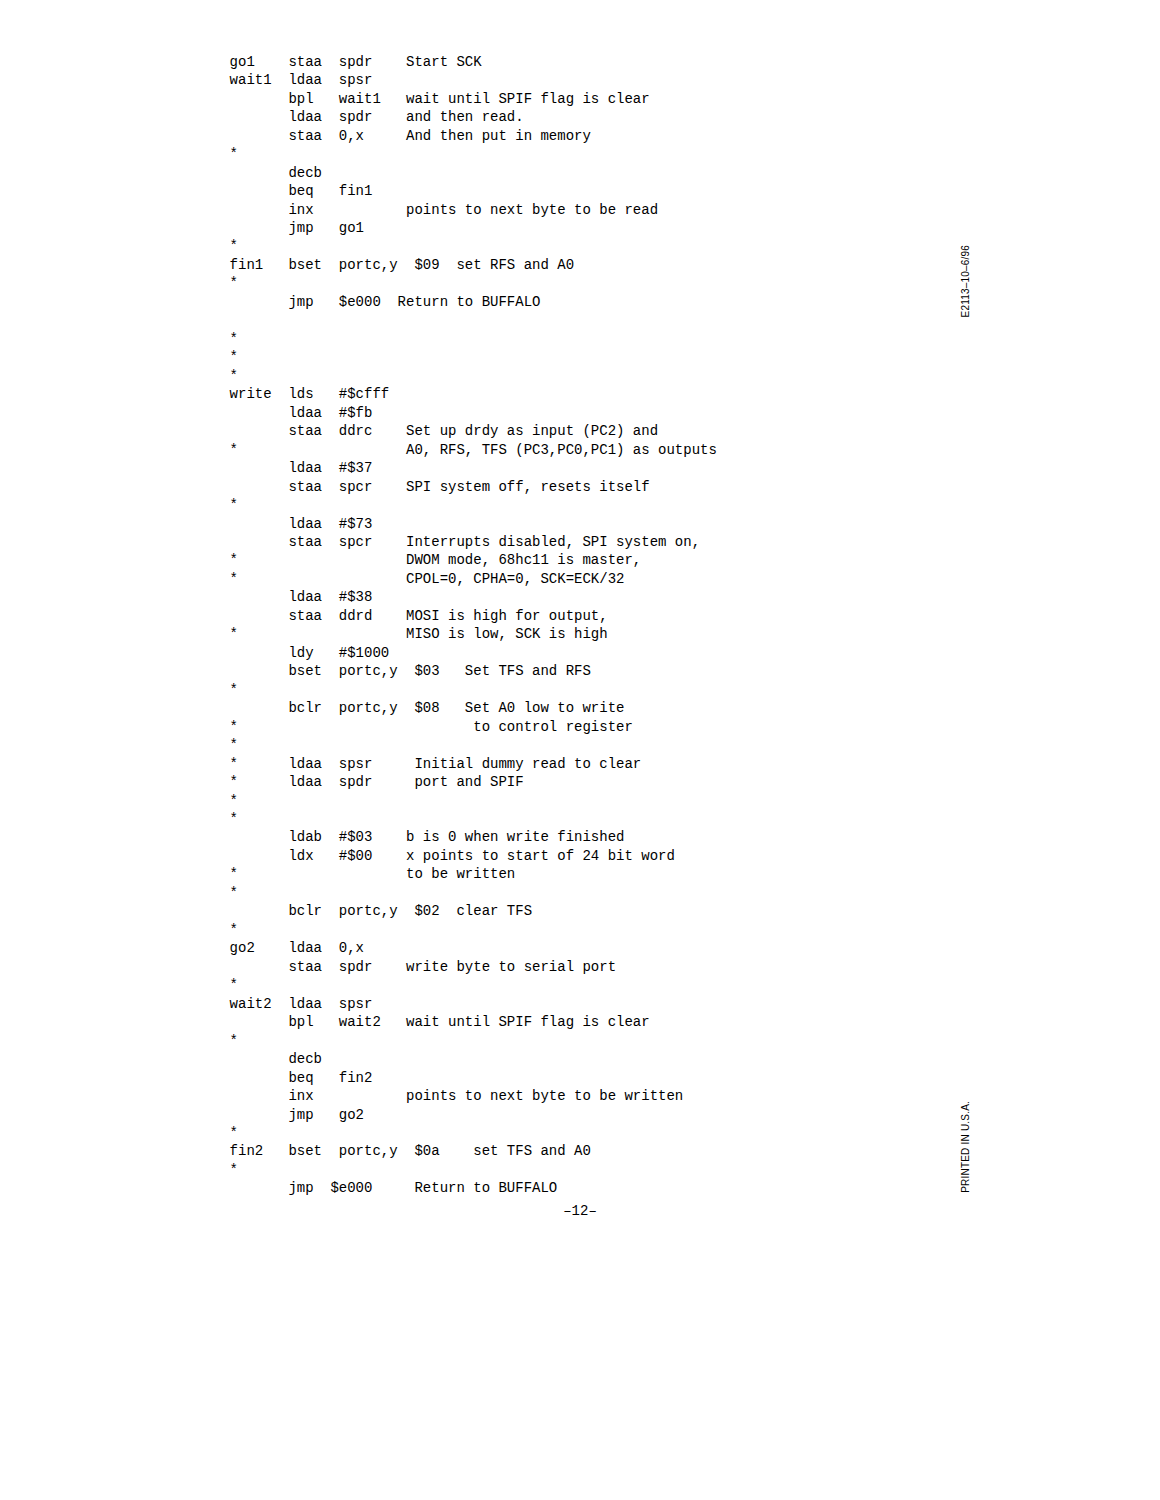go1    staa  spdr    Start SCK
wait1  ldaa  spsr
       bpl   wait1   wait until SPIF flag is clear
       ldaa  spdr    and then read.
       staa  0,x     And then put in memory
*
       decb
       beq   fin1
       inx           points to next byte to be read
       jmp   go1
*
fin1   bset  portc,y  $09  set RFS and A0
*
       jmp   $e000  Return to BUFFALO

*
*
*
write  lds   #$cfff
       ldaa  #$fb
       staa  ddrc    Set up drdy as input (PC2) and
*                    A0, RFS, TFS (PC3,PC0,PC1) as outputs
       ldaa  #$37
       staa  spcr    SPI system off, resets itself
*
       ldaa  #$73
       staa  spcr    Interrupts disabled, SPI system on,
*                    DWOM mode, 68hc11 is master,
*                    CPOL=0, CPHA=0, SCK=ECK/32
       ldaa  #$38
       staa  ddrd    MOSI is high for output,
*                    MISO is low, SCK is high
       ldy   #$1000
       bset  portc,y  $03   Set TFS and RFS
*
       bclr  portc,y  $08   Set A0 low to write
*                            to control register
*
*      ldaa  spsr     Initial dummy read to clear
*      ldaa  spdr     port and SPIF
*
*
       ldab  #$03    b is 0 when write finished
       ldx   #$00    x points to start of 24 bit word
*                    to be written
*
       bclr  portc,y  $02  clear TFS
*
go2    ldaa  0,x
       staa  spdr    write byte to serial port
*
wait2  ldaa  spsr
       bpl   wait2   wait until SPIF flag is clear
*
       decb
       beq   fin2
       inx           points to next byte to be written
       jmp   go2
*
fin2   bset  portc,y  $0a    set TFS and A0
*
       jmp  $e000     Return to BUFFALO
E2113–10–6/96
PRINTED IN U.S.A.
–12–